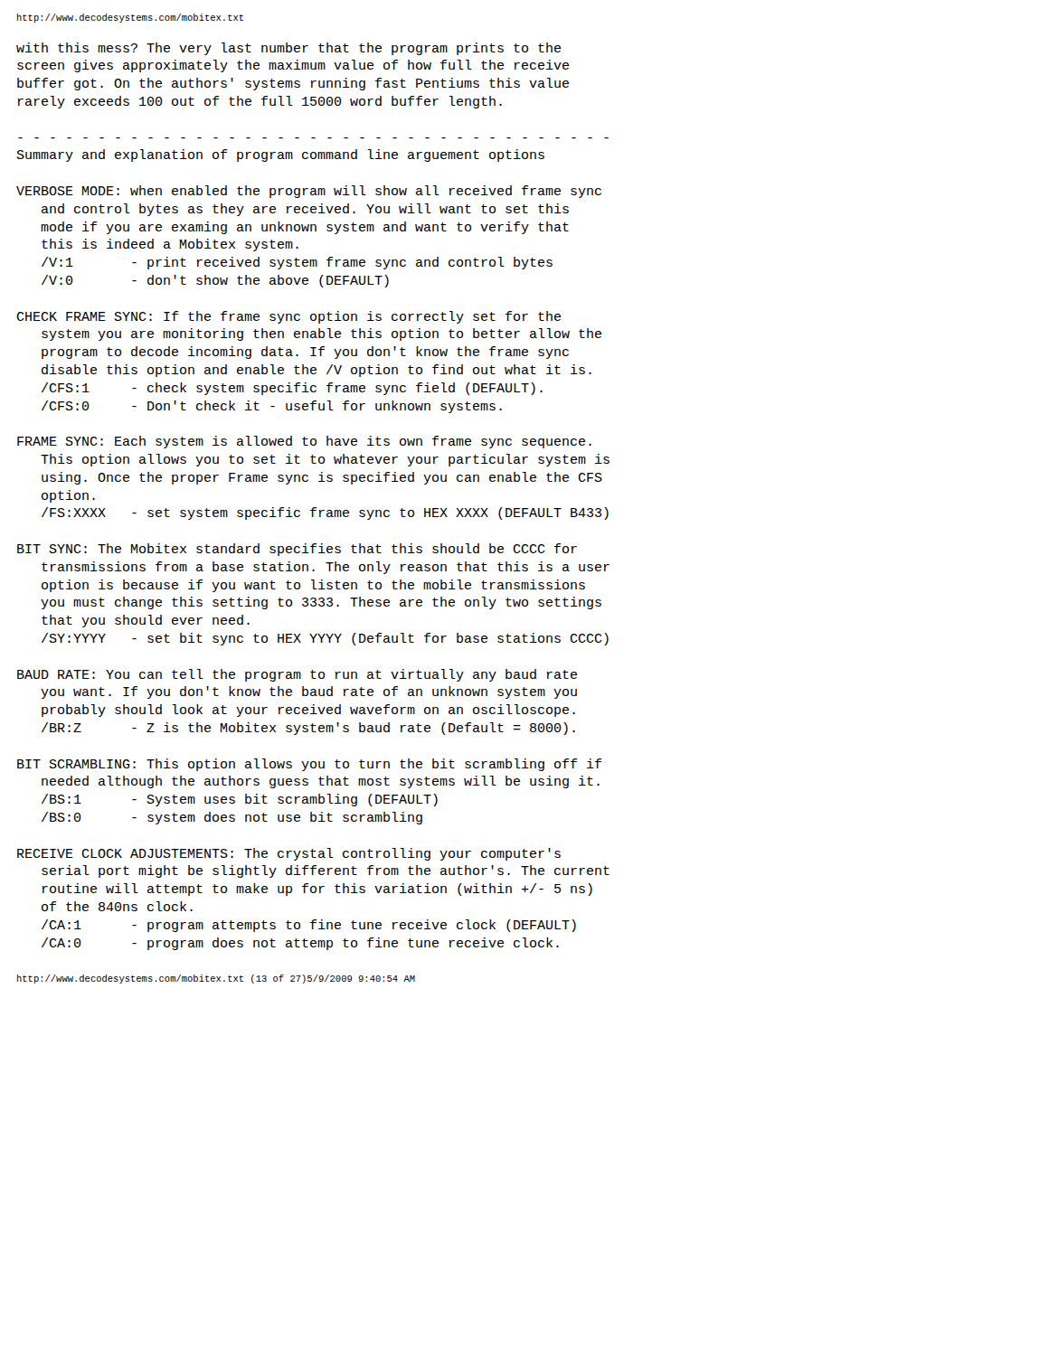http://www.decodesystems.com/mobitex.txt
with this mess? The very last number that the program prints to the
screen gives approximately the maximum value of how full the receive
buffer got. On the authors' systems running fast Pentiums this value
rarely exceeds 100 out of the full 15000 word buffer length.

- - - - - - - - - - - - - - - - - - - - - - - - - - - - - - - - - - - - -
Summary and explanation of program command line arguement options

VERBOSE MODE: when enabled the program will show all received frame sync
   and control bytes as they are received. You will want to set this
   mode if you are examing an unknown system and want to verify that
   this is indeed a Mobitex system.
   /V:1       - print received system frame sync and control bytes
   /V:0       - don't show the above (DEFAULT)

CHECK FRAME SYNC: If the frame sync option is correctly set for the
   system you are monitoring then enable this option to better allow the
   program to decode incoming data. If you don't know the frame sync
   disable this option and enable the /V option to find out what it is.
   /CFS:1     - check system specific frame sync field (DEFAULT).
   /CFS:0     - Don't check it - useful for unknown systems.

FRAME SYNC: Each system is allowed to have its own frame sync sequence.
   This option allows you to set it to whatever your particular system is
   using. Once the proper Frame sync is specified you can enable the CFS
   option.
   /FS:XXXX   - set system specific frame sync to HEX XXXX (DEFAULT B433)

BIT SYNC: The Mobitex standard specifies that this should be CCCC for
   transmissions from a base station. The only reason that this is a user
   option is because if you want to listen to the mobile transmissions
   you must change this setting to 3333. These are the only two settings
   that you should ever need.
   /SY:YYYY   - set bit sync to HEX YYYY (Default for base stations CCCC)

BAUD RATE: You can tell the program to run at virtually any baud rate
   you want. If you don't know the baud rate of an unknown system you
   probably should look at your received waveform on an oscilloscope.
   /BR:Z      - Z is the Mobitex system's baud rate (Default = 8000).

BIT SCRAMBLING: This option allows you to turn the bit scrambling off if
   needed although the authors guess that most systems will be using it.
   /BS:1      - System uses bit scrambling (DEFAULT)
   /BS:0      - system does not use bit scrambling

RECEIVE CLOCK ADJUSTEMENTS: The crystal controlling your computer's
   serial port might be slightly different from the author's. The current
   routine will attempt to make up for this variation (within +/- 5 ns)
   of the 840ns clock.
   /CA:1      - program attempts to fine tune receive clock (DEFAULT)
   /CA:0      - program does not attemp to fine tune receive clock.
http://www.decodesystems.com/mobitex.txt (13 of 27)5/9/2009 9:40:54 AM